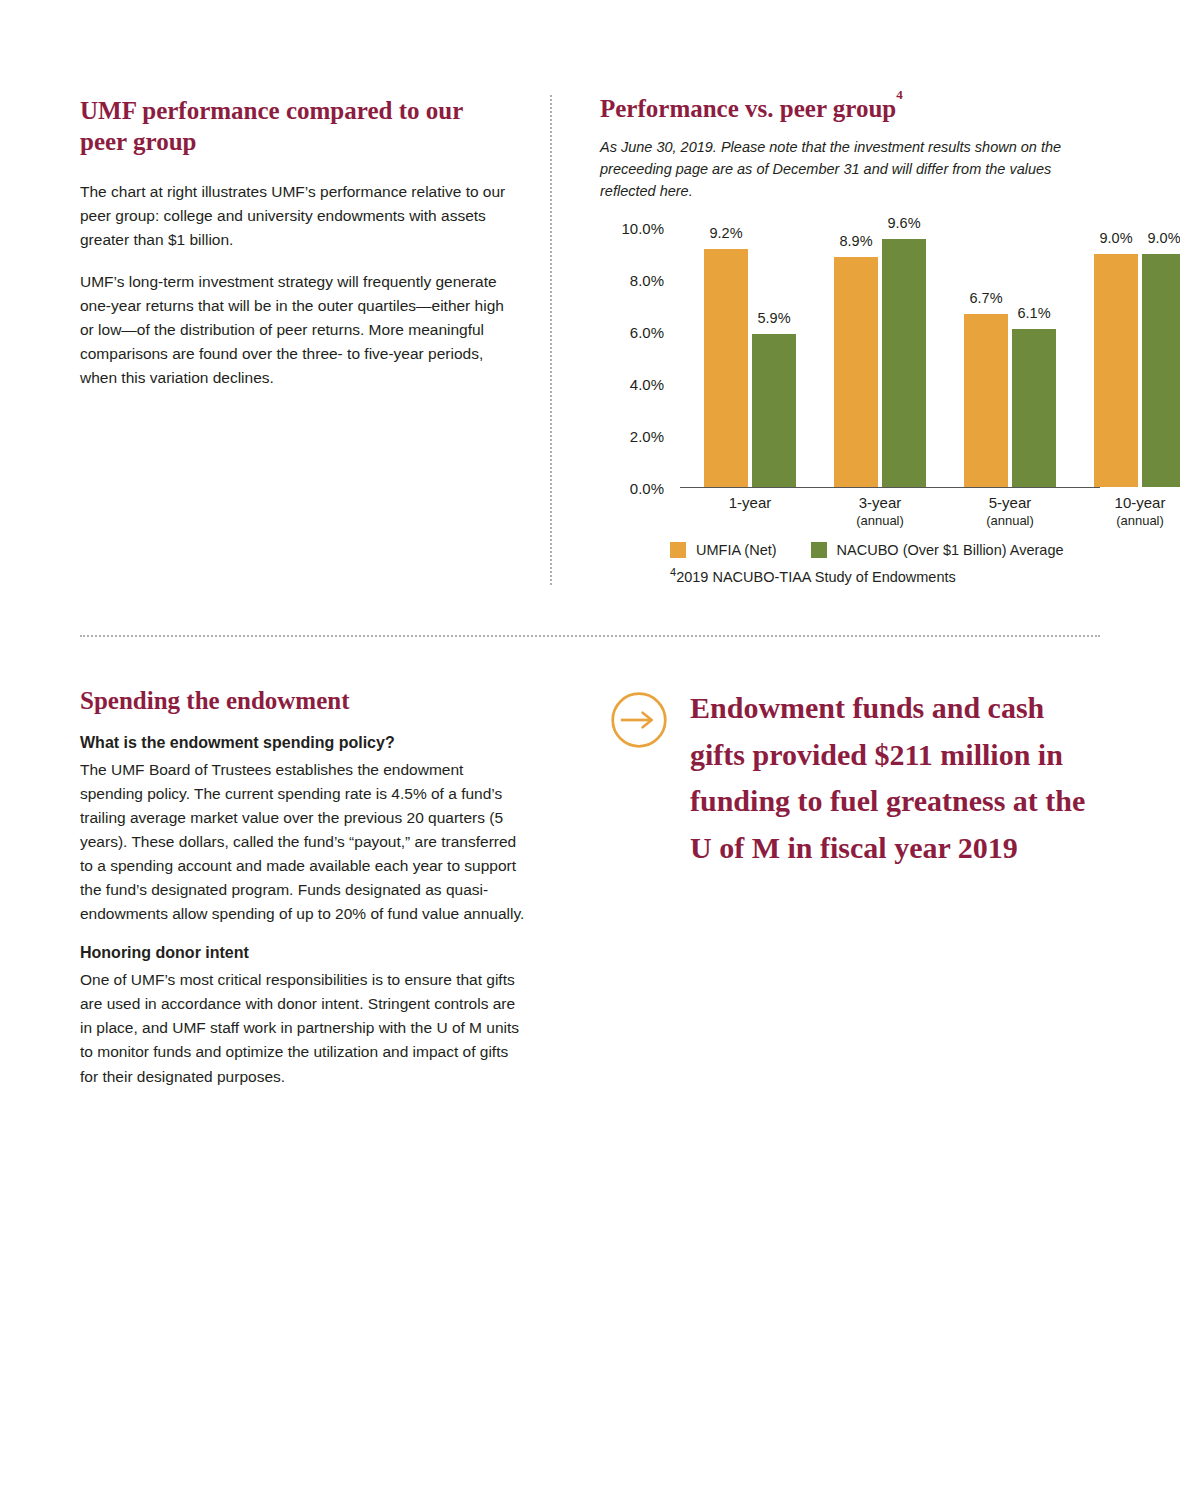UMF performance compared to our peer group
The chart at right illustrates UMF’s performance relative to our peer group: college and university endowments with assets greater than $1 billion.
UMF’s long-term investment strategy will frequently generate one-year returns that will be in the outer quartiles—either high or low—of the distribution of peer returns. More meaningful comparisons are found over the three- to five-year periods, when this variation declines.
Performance vs. peer group4
As June 30, 2019. Please note that the investment results shown on the preceeding page are as of December 31 and will differ from the values reflected here.
10.0% 8.0% 6.0% 4.0% 2.0% 0.0%
9.2%
5.9%
8.9%
9.6%
6.7%
6.1%
9.0%
9.0%
1-year
3-year(annual)
5-year(annual)
10-year(annual)
UMFIA (Net) NACUBO (Over $1 Billion) Average
42019 NACUBO-TIAA Study of Endowments
Spending the endowment
What is the endowment spending policy?
The UMF Board of Trustees establishes the endowment spending policy. The current spending rate is 4.5% of a fund’s trailing average market value over the previous 20 quarters (5 years). These dollars, called the fund’s “payout,” are transferred to a spending account and made available each year to support the fund’s designated program. Funds designated as quasi-endowments allow spending of up to 20% of fund value annually.
Honoring donor intent
One of UMF’s most critical responsibilities is to ensure that gifts are used in accordance with donor intent. Stringent controls are in place, and UMF staff work in partnership with the U of M units to monitor funds and optimize the utilization and impact of gifts for their designated purposes.
Endowment funds and cash gifts provided $211 million in funding to fuel greatness at the U of M in fiscal year 2019